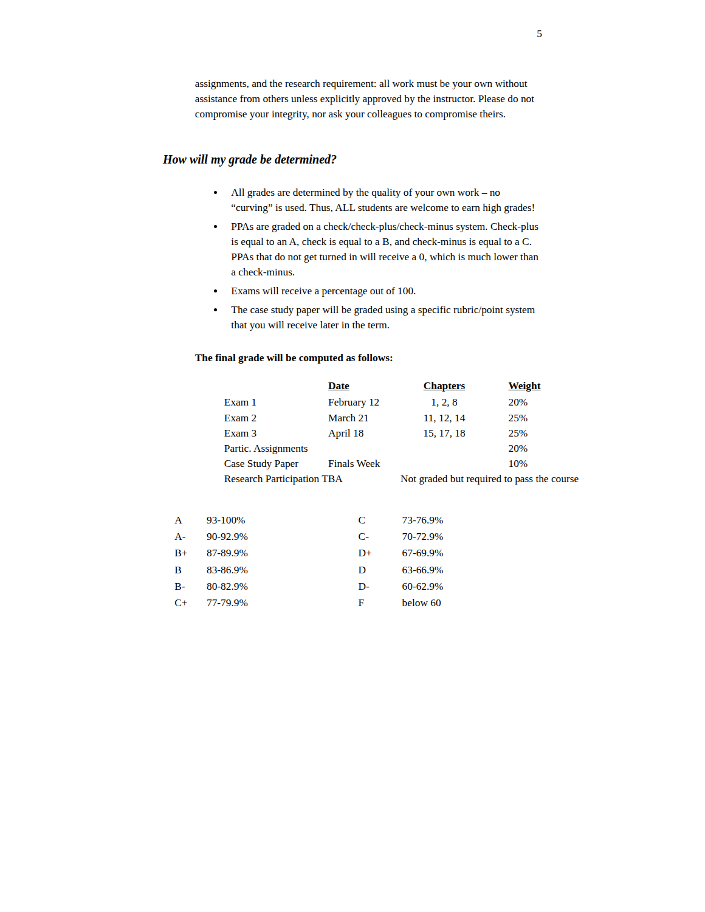5
assignments, and the research requirement: all work must be your own without assistance from others unless explicitly approved by the instructor. Please do not compromise your integrity, nor ask your colleagues to compromise theirs.
How will my grade be determined?
All grades are determined by the quality of your own work – no “curving” is used. Thus, ALL students are welcome to earn high grades!
PPAs are graded on a check/check-plus/check-minus system. Check-plus is equal to an A, check is equal to a B, and check-minus is equal to a C. PPAs that do not get turned in will receive a 0, which is much lower than a check-minus.
Exams will receive a percentage out of 100.
The case study paper will be graded using a specific rubric/point system that you will receive later in the term.
The final grade will be computed as follows:
| | Date | Chapters | Weight |
| --- | --- | --- | --- |
| Exam 1 | February 12 | 1, 2, 8 | 20% |
| Exam 2 | March 21 | 11, 12, 14 | 25% |
| Exam 3 | April 18 | 15, 17, 18 | 25% |
| Partic. Assignments | | | 20% |
| Case Study Paper | Finals Week | | 10% |
| Research Participation TBA | Not graded but required to pass the course |
| A | 93-100% | C | 73-76.9% |
| A- | 90-92.9% | C- | 70-72.9% |
| B+ | 87-89.9% | D+ | 67-69.9% |
| B | 83-86.9% | D | 63-66.9% |
| B- | 80-82.9% | D- | 60-62.9% |
| C+ | 77-79.9% | F | below 60 |